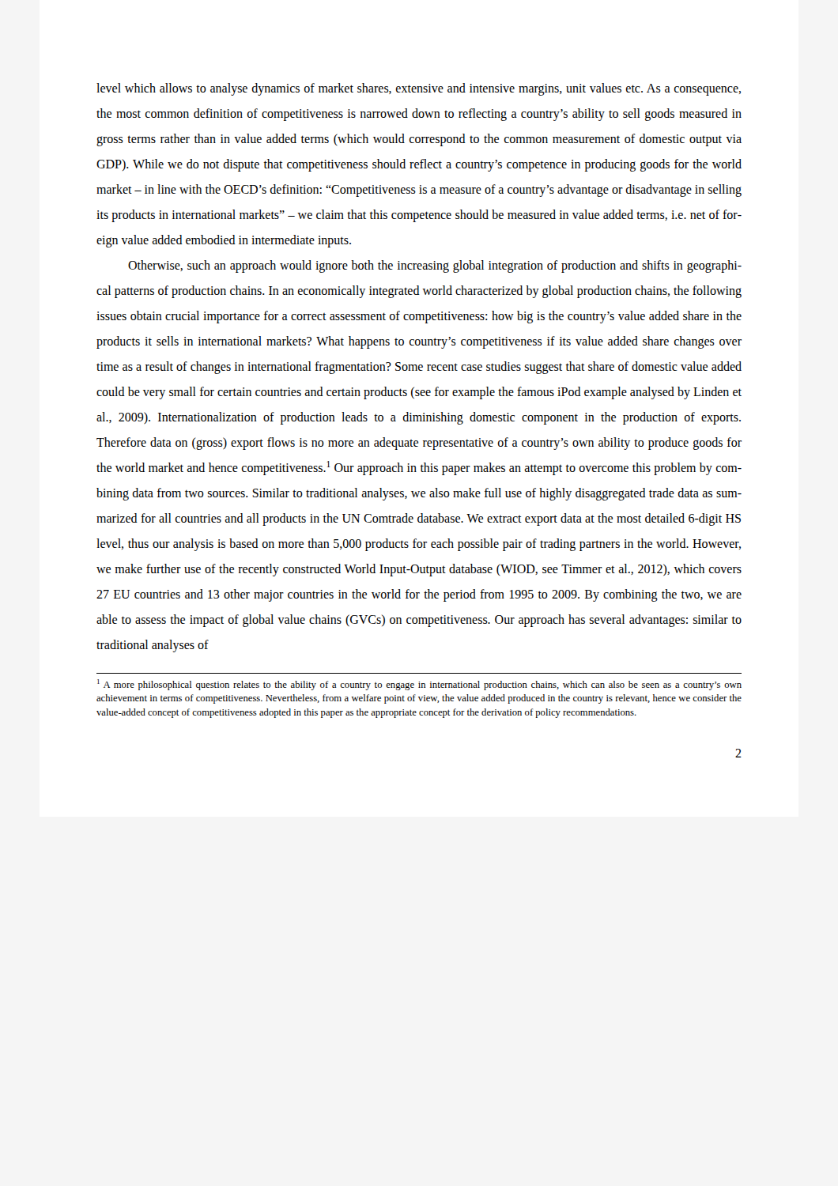level which allows to analyse dynamics of market shares, extensive and intensive margins, unit values etc. As a consequence, the most common definition of competitiveness is narrowed down to reflecting a country’s ability to sell goods measured in gross terms rather than in value added terms (which would correspond to the common measurement of domestic output via GDP). While we do not dispute that competitiveness should reflect a country’s competence in producing goods for the world market – in line with the OECD’s definition: “Competitiveness is a measure of a country’s advantage or disadvantage in selling its products in international markets” – we claim that this competence should be measured in value added terms, i.e. net of foreign value added embodied in intermediate inputs.
Otherwise, such an approach would ignore both the increasing global integration of production and shifts in geographical patterns of production chains. In an economically integrated world characterized by global production chains, the following issues obtain crucial importance for a correct assessment of competitiveness: how big is the country’s value added share in the products it sells in international markets? What happens to country’s competitiveness if its value added share changes over time as a result of changes in international fragmentation? Some recent case studies suggest that share of domestic value added could be very small for certain countries and certain products (see for example the famous iPod example analysed by Linden et al., 2009). Internationalization of production leads to a diminishing domestic component in the production of exports. Therefore data on (gross) export flows is no more an adequate representative of a country’s own ability to produce goods for the world market and hence competitiveness.1 Our approach in this paper makes an attempt to overcome this problem by combining data from two sources. Similar to traditional analyses, we also make full use of highly disaggregated trade data as summarized for all countries and all products in the UN Comtrade database. We extract export data at the most detailed 6-digit HS level, thus our analysis is based on more than 5,000 products for each possible pair of trading partners in the world. However, we make further use of the recently constructed World Input-Output database (WIOD, see Timmer et al., 2012), which covers 27 EU countries and 13 other major countries in the world for the period from 1995 to 2009. By combining the two, we are able to assess the impact of global value chains (GVCs) on competitiveness. Our approach has several advantages: similar to traditional analyses of
1 A more philosophical question relates to the ability of a country to engage in international production chains, which can also be seen as a country’s own achievement in terms of competitiveness. Nevertheless, from a welfare point of view, the value added produced in the country is relevant, hence we consider the value-added concept of competitiveness adopted in this paper as the appropriate concept for the derivation of policy recommendations.
2